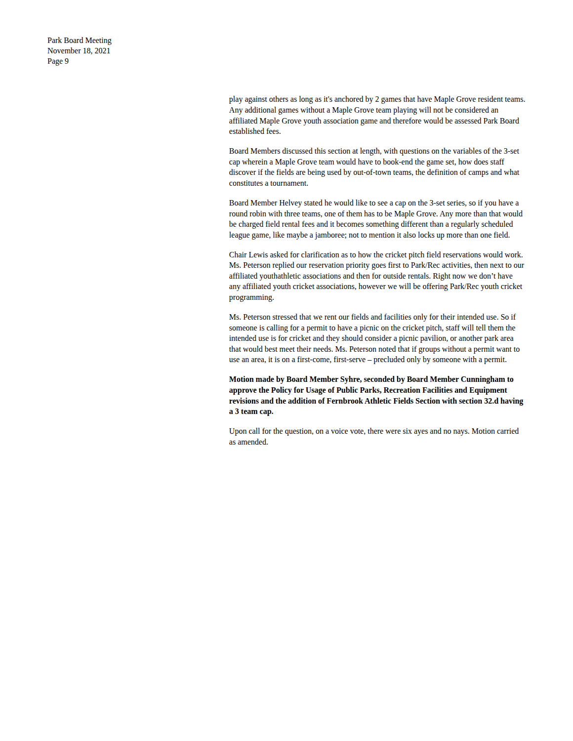Park Board Meeting
November 18, 2021
Page 9
play against others as long as it's anchored by 2 games that have Maple Grove resident teams. Any additional games without a Maple Grove team playing will not be considered an affiliated Maple Grove youth association game and therefore would be assessed Park Board established fees.
Board Members discussed this section at length, with questions on the variables of the 3-set cap wherein a Maple Grove team would have to book-end the game set, how does staff discover if the fields are being used by out-of-town teams, the definition of camps and what constitutes a tournament.
Board Member Helvey stated he would like to see a cap on the 3-set series, so if you have a round robin with three teams, one of them has to be Maple Grove. Any more than that would be charged field rental fees and it becomes something different than a regularly scheduled league game, like maybe a jamboree; not to mention it also locks up more than one field.
Chair Lewis asked for clarification as to how the cricket pitch field reservations would work. Ms. Peterson replied our reservation priority goes first to Park/Rec activities, then next to our affiliated youthathletic associations and then for outside rentals. Right now we don’t have any affiliated youth cricket associations, however we will be offering Park/Rec youth cricket programming.
Ms. Peterson stressed that we rent our fields and facilities only for their intended use. So if someone is calling for a permit to have a picnic on the cricket pitch, staff will tell them the intended use is for cricket and they should consider a picnic pavilion, or another park area that would best meet their needs. Ms. Peterson noted that if groups without a permit want to use an area, it is on a first-come, first-serve – precluded only by someone with a permit.
Motion made by Board Member Syhre, seconded by Board Member Cunningham to approve the Policy for Usage of Public Parks, Recreation Facilities and Equipment revisions and the addition of Fernbrook Athletic Fields Section with section 32.d having a 3 team cap.
Upon call for the question, on a voice vote, there were six ayes and no nays. Motion carried as amended.